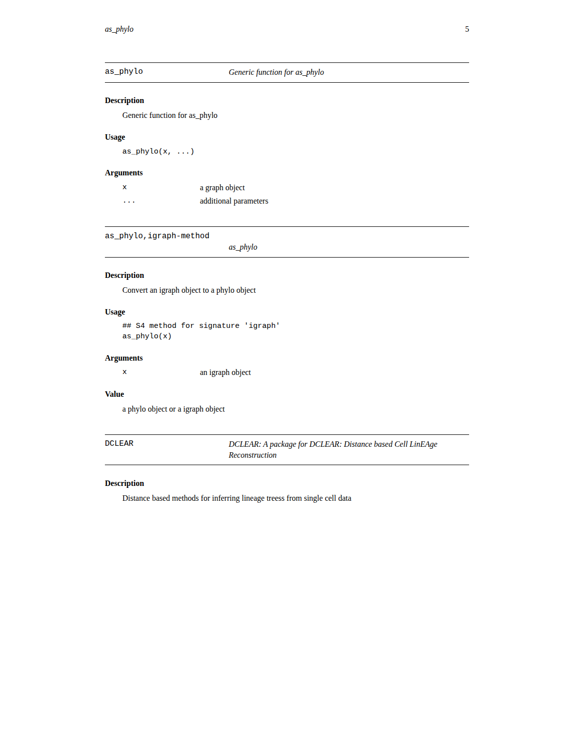as_phylo 5
| as_phylo | Generic function for as_phylo |
Description
Generic function for as_phylo
Usage
as_phylo(x, ...)
Arguments
x
a graph object
...
additional parameters
| as_phylo,igraph-method |
| as_phylo |
Description
Convert an igraph object to a phylo object
Usage
## S4 method for signature 'igraph'
as_phylo(x)
Arguments
x
an igraph object
Value
a phylo object or a igraph object
| DCLEAR | DCLEAR: A package for DCLEAR: Distance based Cell LinEAge Reconstruction |
Description
Distance based methods for inferring lineage treess from single cell data